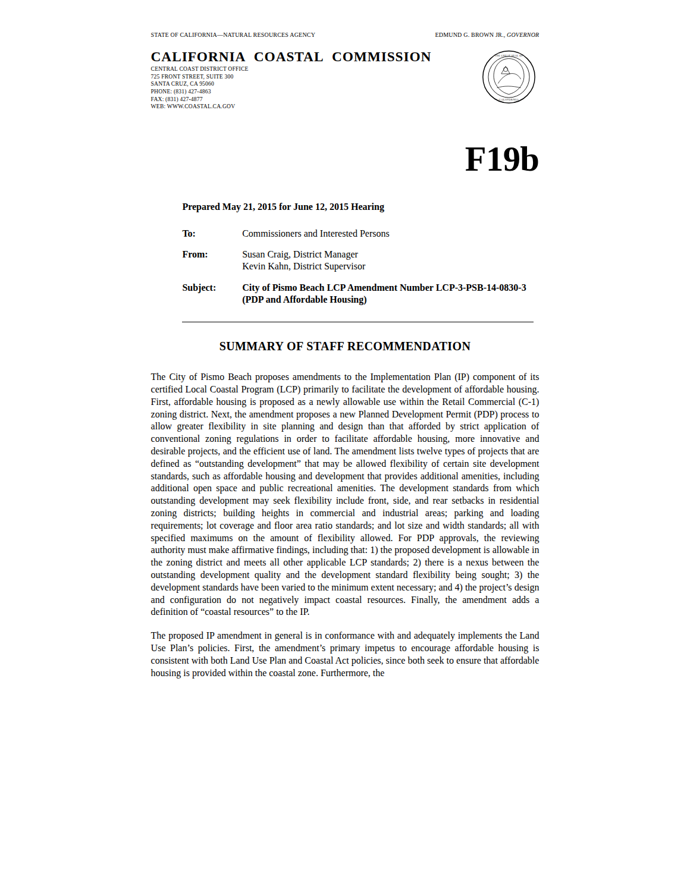State of California—Natural Resources Agency
Edmund G. Brown Jr., Governor
CALIFORNIA THE GREAT SEAL OF
CALIFORNIA COASTAL COMMISSION
Central Coast District Office
725 Front Street, Suite 300
Santa Cruz, CA 95060
Phone: (831) 427-4863
Fax: (831) 427-4877
Web: www.coastal.ca.gov
F19b
Prepared May 21, 2015 for June 12, 2015 Hearing
| To: | Commissioners and Interested Persons |
| From: | Susan Craig, District Manager Kevin Kahn, District Supervisor |
| Subject: | City of Pismo Beach LCP Amendment Number LCP-3-PSB-14-0830-3 (PDP and Affordable Housing) |
SUMMARY OF STAFF RECOMMENDATION
The City of Pismo Beach proposes amendments to the Implementation Plan (IP) component of its certified Local Coastal Program (LCP) primarily to facilitate the development of affordable housing. First, affordable housing is proposed as a newly allowable use within the Retail Commercial (C-1) zoning district. Next, the amendment proposes a new Planned Development Permit (PDP) process to allow greater flexibility in site planning and design than that afforded by strict application of conventional zoning regulations in order to facilitate affordable housing, more innovative and desirable projects, and the efficient use of land. The amendment lists twelve types of projects that are defined as “outstanding development” that may be allowed flexibility of certain site development standards, such as affordable housing and development that provides additional amenities, including additional open space and public recreational amenities. The development standards from which outstanding development may seek flexibility include front, side, and rear setbacks in residential zoning districts; building heights in commercial and industrial areas; parking and loading requirements; lot coverage and floor area ratio standards; and lot size and width standards; all with specified maximums on the amount of flexibility allowed. For PDP approvals, the reviewing authority must make affirmative findings, including that: 1) the proposed development is allowable in the zoning district and meets all other applicable LCP standards; 2) there is a nexus between the outstanding development quality and the development standard flexibility being sought; 3) the development standards have been varied to the minimum extent necessary; and 4) the project’s design and configuration do not negatively impact coastal resources. Finally, the amendment adds a definition of “coastal resources” to the IP.
The proposed IP amendment in general is in conformance with and adequately implements the Land Use Plan’s policies. First, the amendment’s primary impetus to encourage affordable housing is consistent with both Land Use Plan and Coastal Act policies, since both seek to ensure that affordable housing is provided within the coastal zone. Furthermore, the